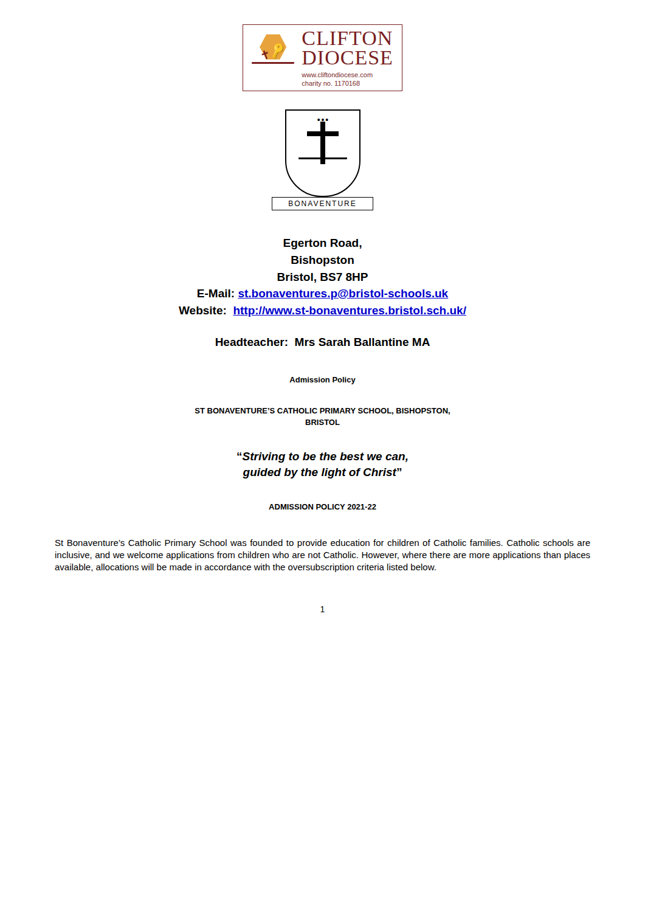✝🔑 CLIFTON
DIOCESE
www.cliftondiocese.com
charity no. 1170168
• • •
BONAVENTURE
Egerton Road,
Bishopston
Bristol, BS7 8HP
E-Mail: st.bonaventures.p@bristol-schools.uk
Website: http://www.st-bonaventures.bristol.sch.uk/
Headteacher: Mrs Sarah Ballantine MA
Admission Policy
ST BONAVENTURE’S CATHOLIC PRIMARY SCHOOL, BISHOPSTON,
BRISTOL
“Striving to be the best we can,
guided by the light of Christ”
ADMISSION POLICY 2021-22
St Bonaventure’s Catholic Primary School was founded to provide education for children of Catholic families. Catholic schools are inclusive, and we welcome applications from children who are not Catholic. However, where there are more applications than places available, allocations will be made in accordance with the oversubscription criteria listed below.
1